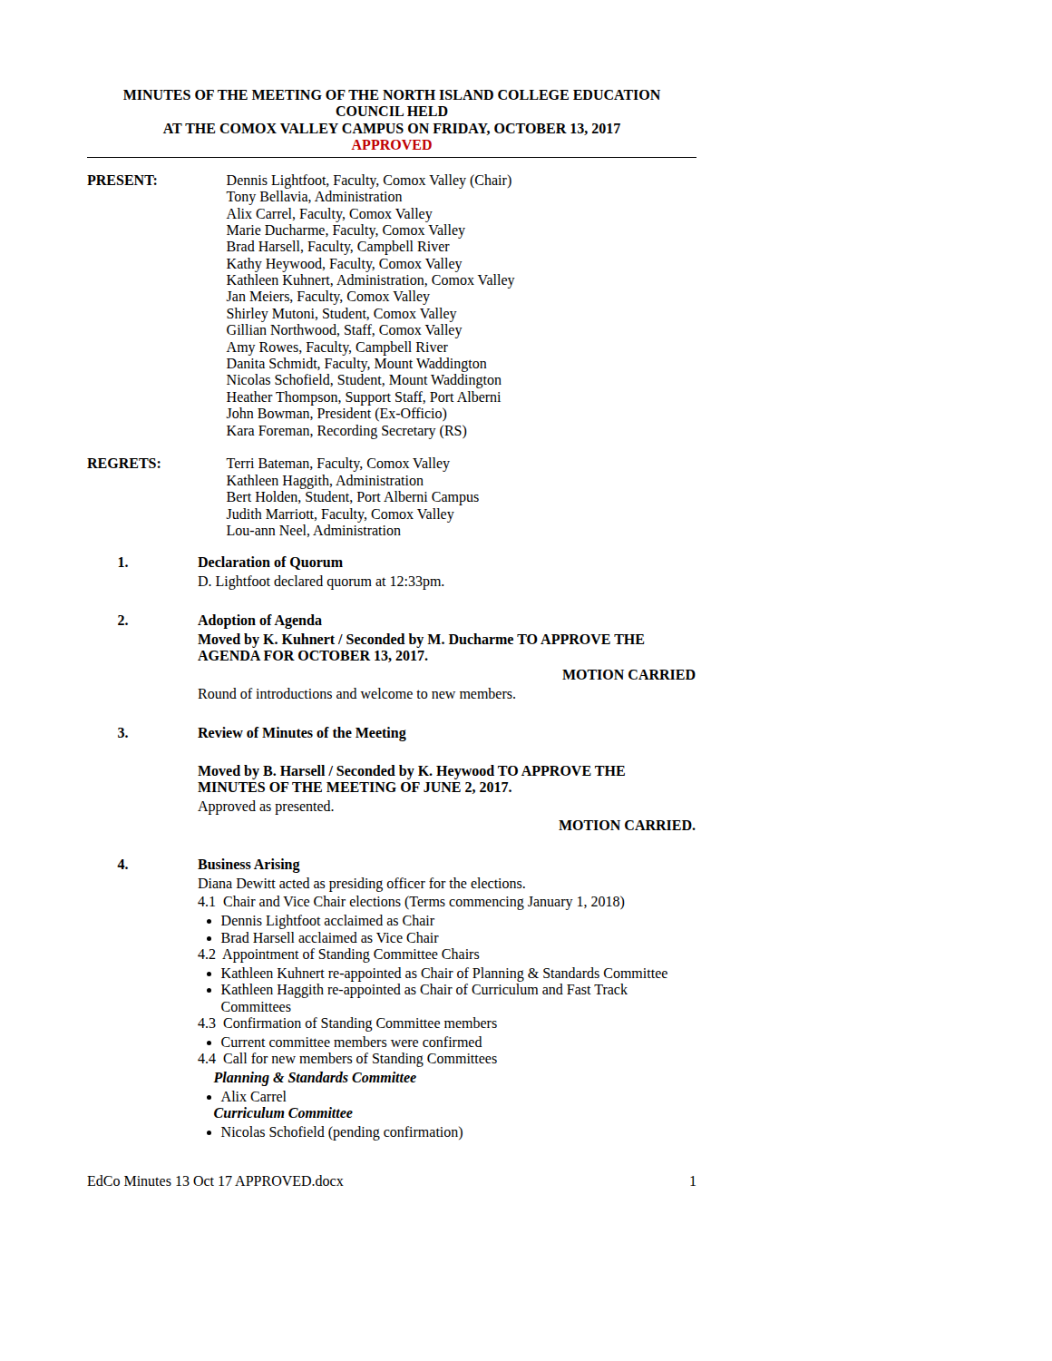MINUTES OF THE MEETING OF THE NORTH ISLAND COLLEGE EDUCATION COUNCIL HELD
AT THE COMOX VALLEY CAMPUS ON FRIDAY, OCTOBER 13, 2017
APPROVED
| PRESENT: | Dennis Lightfoot, Faculty, Comox Valley (Chair) Tony Bellavia, Administration Alix Carrel, Faculty, Comox Valley Marie Ducharme, Faculty, Comox Valley Brad Harsell, Faculty, Campbell River Kathy Heywood, Faculty, Comox Valley Kathleen Kuhnert, Administration, Comox Valley Jan Meiers, Faculty, Comox Valley Shirley Mutoni, Student, Comox Valley Gillian Northwood, Staff, Comox Valley Amy Rowes, Faculty, Campbell River Danita Schmidt, Faculty, Mount Waddington Nicolas Schofield, Student, Mount Waddington Heather Thompson, Support Staff, Port Alberni John Bowman, President (Ex-Officio) Kara Foreman, Recording Secretary (RS) |
| REGRETS: | Terri Bateman, Faculty, Comox Valley Kathleen Haggith, Administration Bert Holden, Student, Port Alberni Campus Judith Marriott, Faculty, Comox Valley Lou-ann Neel, Administration |
| 1. | Declaration of Quorum D. Lightfoot declared quorum at 12:33pm. |
| 2. | Adoption of Agenda Moved by K. Kuhnert / Seconded by M. Ducharme TO APPROVE THE AGENDA FOR OCTOBER 13, 2017. MOTION CARRIED Round of introductions and welcome to new members. |
| 3. | Review of Minutes of the Meeting Moved by B. Harsell / Seconded by K. Heywood TO APPROVE THE MINUTES OF THE MEETING OF JUNE 2, 2017. Approved as presented. MOTION CARRIED. |
| 4. | Business Arising Diana Dewitt acted as presiding officer for the elections. 4.1 Chair and Vice Chair elections (Terms commencing January 1, 2018) Dennis Lightfoot acclaimed as Chair Brad Harsell acclaimed as Vice Chair 4.2 Appointment of Standing Committee Chairs Kathleen Kuhnert re-appointed as Chair of Planning & Standards Committee Kathleen Haggith re-appointed as Chair of Curriculum and Fast Track Committees 4.3 Confirmation of Standing Committee members Current committee members were confirmed 4.4 Call for new members of Standing Committees Planning & Standards Committee Alix Carrel Curriculum Committee Nicolas Schofield (pending confirmation) |
EdCo Minutes 13 Oct 17 APPROVED.docx 1